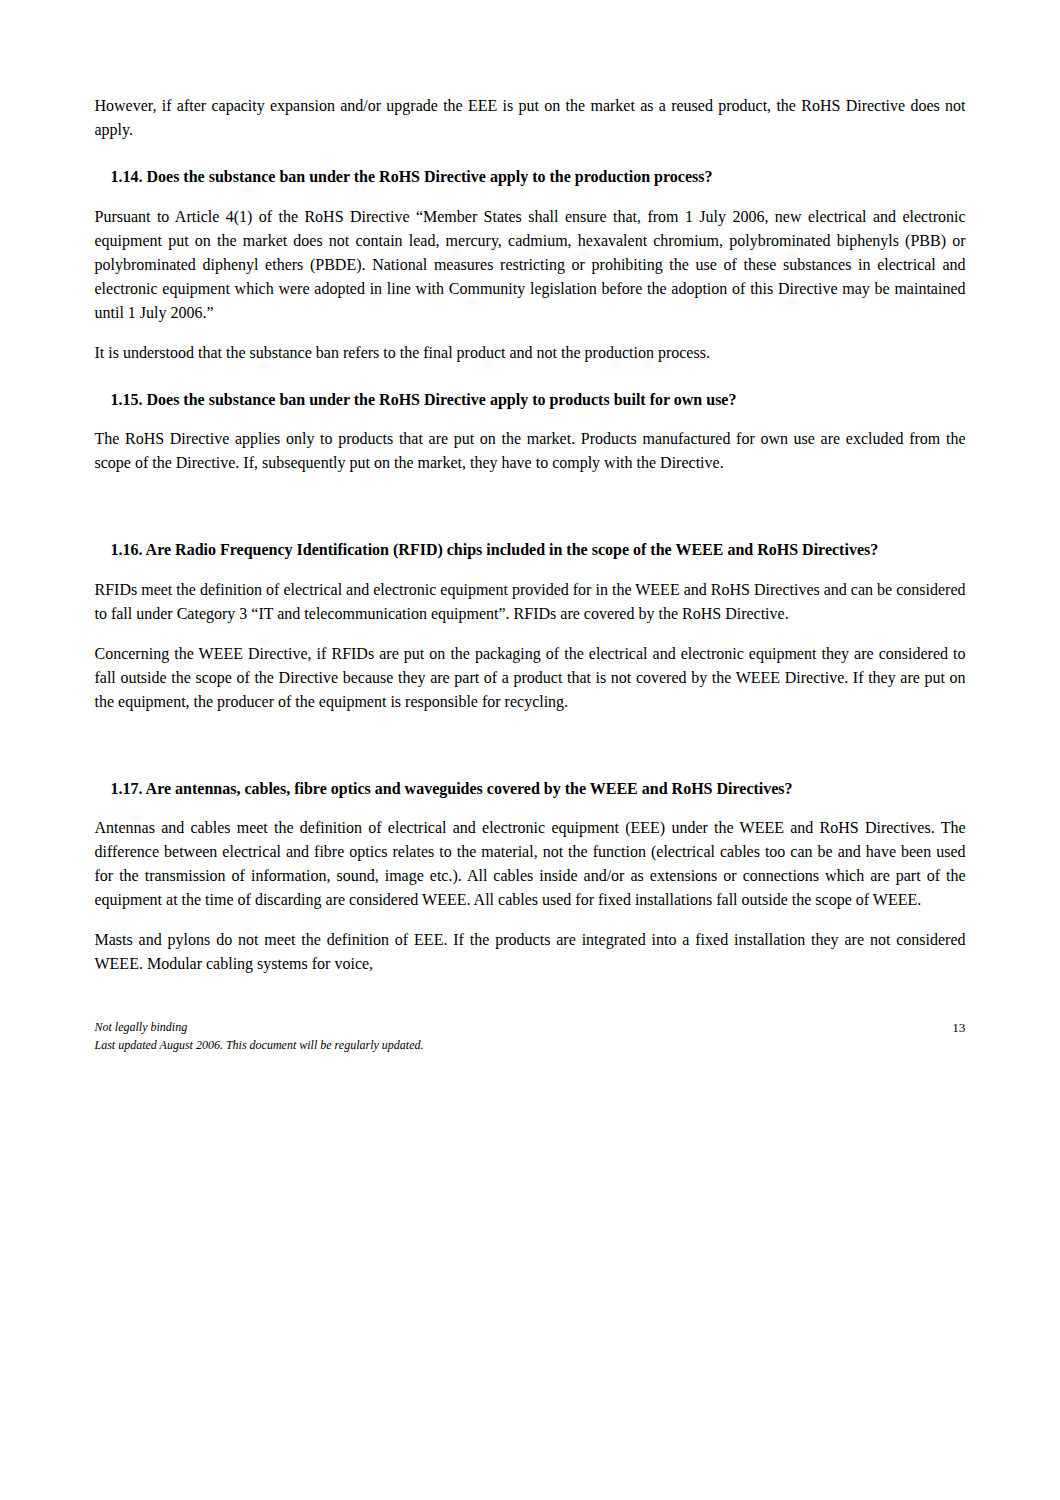However, if after capacity expansion and/or upgrade the EEE is put on the market as a reused product, the RoHS Directive does not apply.
1.14. Does the substance ban under the RoHS Directive apply to the production process?
Pursuant to Article 4(1) of the RoHS Directive “Member States shall ensure that, from 1 July 2006, new electrical and electronic equipment put on the market does not contain lead, mercury, cadmium, hexavalent chromium, polybrominated biphenyls (PBB) or polybrominated diphenyl ethers (PBDE). National measures restricting or prohibiting the use of these substances in electrical and electronic equipment which were adopted in line with Community legislation before the adoption of this Directive may be maintained until 1 July 2006.”
It is understood that the substance ban refers to the final product and not the production process.
1.15. Does the substance ban under the RoHS Directive apply to products built for own use?
The RoHS Directive applies only to products that are put on the market. Products manufactured for own use are excluded from the scope of the Directive. If, subsequently put on the market, they have to comply with the Directive.
1.16. Are Radio Frequency Identification (RFID) chips included in the scope of the WEEE and RoHS Directives?
RFIDs meet the definition of electrical and electronic equipment provided for in the WEEE and RoHS Directives and can be considered to fall under Category 3 “IT and telecommunication equipment”. RFIDs are covered by the RoHS Directive.
Concerning the WEEE Directive, if RFIDs are put on the packaging of the electrical and electronic equipment they are considered to fall outside the scope of the Directive because they are part of a product that is not covered by the WEEE Directive. If they are put on the equipment, the producer of the equipment is responsible for recycling.
1.17. Are antennas, cables, fibre optics and waveguides covered by the WEEE and RoHS Directives?
Antennas and cables meet the definition of electrical and electronic equipment (EEE) under the WEEE and RoHS Directives. The difference between electrical and fibre optics relates to the material, not the function (electrical cables too can be and have been used for the transmission of information, sound, image etc.). All cables inside and/or as extensions or connections which are part of the equipment at the time of discarding are considered WEEE. All cables used for fixed installations fall outside the scope of WEEE.
Masts and pylons do not meet the definition of EEE. If the products are integrated into a fixed installation they are not considered WEEE. Modular cabling systems for voice,
Not legally binding
Last updated August 2006. This document will be regularly updated.
13